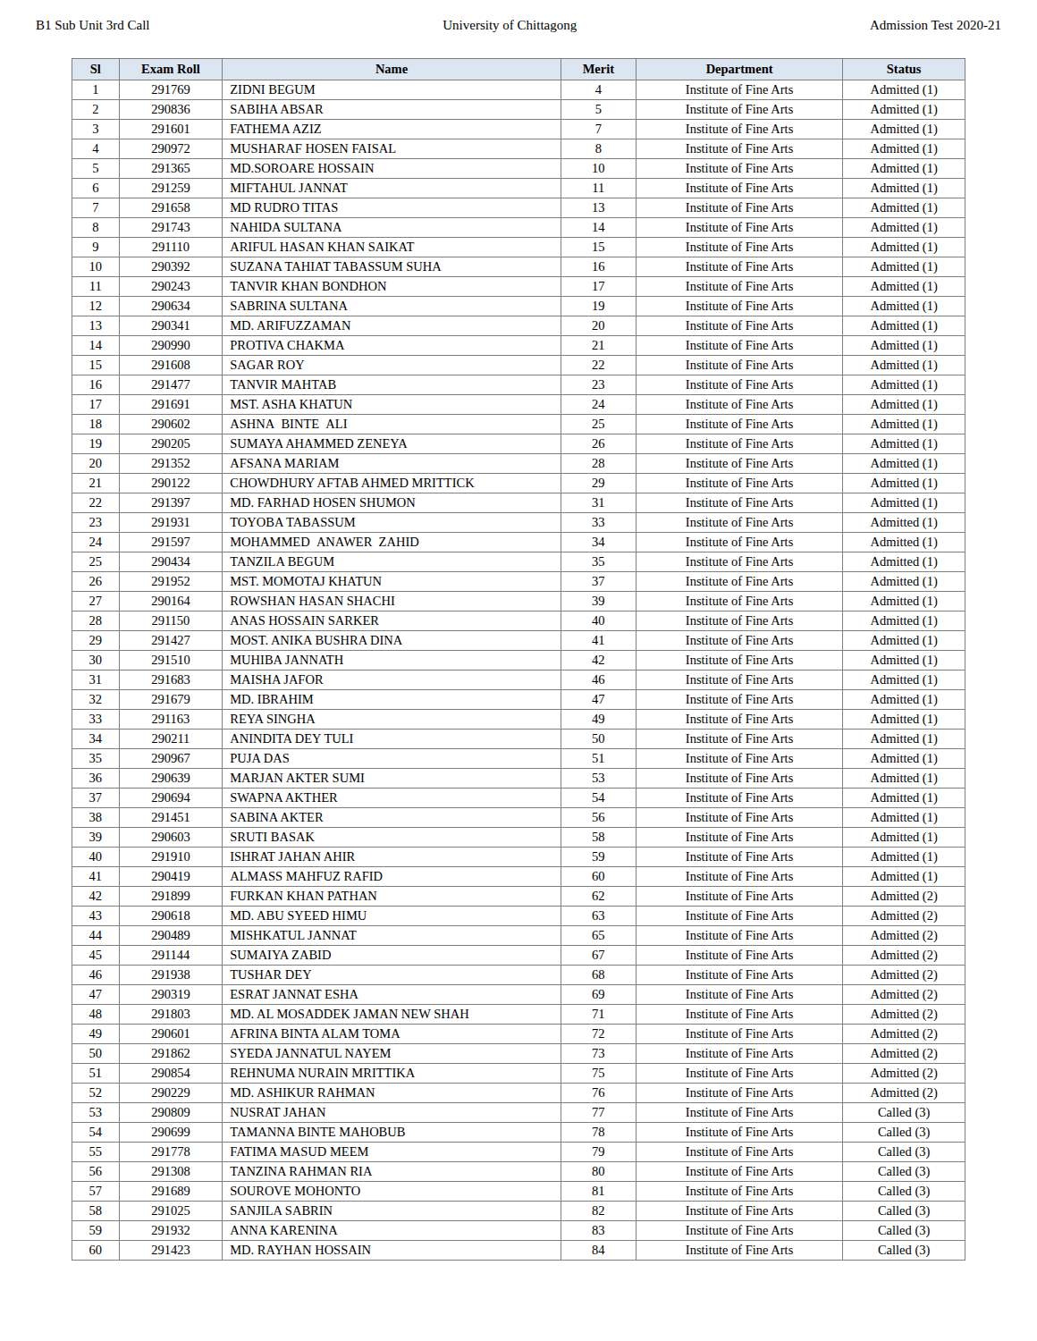B1 Sub Unit 3rd Call
University of Chittagong
Admission Test 2020-21
| Sl | Exam Roll | Name | Merit | Department | Status |
| --- | --- | --- | --- | --- | --- |
| 1 | 291769 | ZIDNI BEGUM | 4 | Institute of Fine Arts | Admitted (1) |
| 2 | 290836 | SABIHA ABSAR | 5 | Institute of Fine Arts | Admitted (1) |
| 3 | 291601 | FATHEMA AZIZ | 7 | Institute of Fine Arts | Admitted (1) |
| 4 | 290972 | MUSHARAF HOSEN FAISAL | 8 | Institute of Fine Arts | Admitted (1) |
| 5 | 291365 | MD.SOROARE HOSSAIN | 10 | Institute of Fine Arts | Admitted (1) |
| 6 | 291259 | MIFTAHUL JANNAT | 11 | Institute of Fine Arts | Admitted (1) |
| 7 | 291658 | MD RUDRO TITAS | 13 | Institute of Fine Arts | Admitted (1) |
| 8 | 291743 | NAHIDA SULTANA | 14 | Institute of Fine Arts | Admitted (1) |
| 9 | 291110 | ARIFUL HASAN KHAN SAIKAT | 15 | Institute of Fine Arts | Admitted (1) |
| 10 | 290392 | SUZANA TAHIAT TABASSUM SUHA | 16 | Institute of Fine Arts | Admitted (1) |
| 11 | 290243 | TANVIR KHAN BONDHON | 17 | Institute of Fine Arts | Admitted (1) |
| 12 | 290634 | SABRINA SULTANA | 19 | Institute of Fine Arts | Admitted (1) |
| 13 | 290341 | MD. ARIFUZZAMAN | 20 | Institute of Fine Arts | Admitted (1) |
| 14 | 290990 | PROTIVA CHAKMA | 21 | Institute of Fine Arts | Admitted (1) |
| 15 | 291608 | SAGAR ROY | 22 | Institute of Fine Arts | Admitted (1) |
| 16 | 291477 | TANVIR MAHTAB | 23 | Institute of Fine Arts | Admitted (1) |
| 17 | 291691 | MST. ASHA KHATUN | 24 | Institute of Fine Arts | Admitted (1) |
| 18 | 290602 | ASHNA BINTE ALI | 25 | Institute of Fine Arts | Admitted (1) |
| 19 | 290205 | SUMAYA AHAMMED ZENEYA | 26 | Institute of Fine Arts | Admitted (1) |
| 20 | 291352 | AFSANA MARIAM | 28 | Institute of Fine Arts | Admitted (1) |
| 21 | 290122 | CHOWDHURY AFTAB AHMED MRITTICK | 29 | Institute of Fine Arts | Admitted (1) |
| 22 | 291397 | MD. FARHAD HOSEN SHUMON | 31 | Institute of Fine Arts | Admitted (1) |
| 23 | 291931 | TOYOBA TABASSUM | 33 | Institute of Fine Arts | Admitted (1) |
| 24 | 291597 | MOHAMMED ANAWER ZAHID | 34 | Institute of Fine Arts | Admitted (1) |
| 25 | 290434 | TANZILA BEGUM | 35 | Institute of Fine Arts | Admitted (1) |
| 26 | 291952 | MST. MOMOTAJ KHATUN | 37 | Institute of Fine Arts | Admitted (1) |
| 27 | 290164 | ROWSHAN HASAN SHACHI | 39 | Institute of Fine Arts | Admitted (1) |
| 28 | 291150 | ANAS HOSSAIN SARKER | 40 | Institute of Fine Arts | Admitted (1) |
| 29 | 291427 | MOST. ANIKA BUSHRA DINA | 41 | Institute of Fine Arts | Admitted (1) |
| 30 | 291510 | MUHIBA JANNATH | 42 | Institute of Fine Arts | Admitted (1) |
| 31 | 291683 | MAISHA JAFOR | 46 | Institute of Fine Arts | Admitted (1) |
| 32 | 291679 | MD. IBRAHIM | 47 | Institute of Fine Arts | Admitted (1) |
| 33 | 291163 | REYA SINGHA | 49 | Institute of Fine Arts | Admitted (1) |
| 34 | 290211 | ANINDITA DEY TULI | 50 | Institute of Fine Arts | Admitted (1) |
| 35 | 290967 | PUJA DAS | 51 | Institute of Fine Arts | Admitted (1) |
| 36 | 290639 | MARJAN AKTER SUMI | 53 | Institute of Fine Arts | Admitted (1) |
| 37 | 290694 | SWAPNA AKTHER | 54 | Institute of Fine Arts | Admitted (1) |
| 38 | 291451 | SABINA AKTER | 56 | Institute of Fine Arts | Admitted (1) |
| 39 | 290603 | SRUTI BASAK | 58 | Institute of Fine Arts | Admitted (1) |
| 40 | 291910 | ISHRAT JAHAN AHIR | 59 | Institute of Fine Arts | Admitted (1) |
| 41 | 290419 | ALMASS MAHFUZ RAFID | 60 | Institute of Fine Arts | Admitted (1) |
| 42 | 291899 | FURKAN KHAN PATHAN | 62 | Institute of Fine Arts | Admitted (2) |
| 43 | 290618 | MD. ABU SYEED HIMU | 63 | Institute of Fine Arts | Admitted (2) |
| 44 | 290489 | MISHKATUL JANNAT | 65 | Institute of Fine Arts | Admitted (2) |
| 45 | 291144 | SUMAIYA ZABID | 67 | Institute of Fine Arts | Admitted (2) |
| 46 | 291938 | TUSHAR DEY | 68 | Institute of Fine Arts | Admitted (2) |
| 47 | 290319 | ESRAT JANNAT ESHA | 69 | Institute of Fine Arts | Admitted (2) |
| 48 | 291803 | MD. AL MOSADDEK JAMAN NEW SHAH | 71 | Institute of Fine Arts | Admitted (2) |
| 49 | 290601 | AFRINA BINTA ALAM TOMA | 72 | Institute of Fine Arts | Admitted (2) |
| 50 | 291862 | SYEDA JANNATUL NAYEM | 73 | Institute of Fine Arts | Admitted (2) |
| 51 | 290854 | REHNUMA NURAIN MRITTIKA | 75 | Institute of Fine Arts | Admitted (2) |
| 52 | 290229 | MD. ASHIKUR RAHMAN | 76 | Institute of Fine Arts | Admitted (2) |
| 53 | 290809 | NUSRAT JAHAN | 77 | Institute of Fine Arts | Called (3) |
| 54 | 290699 | TAMANNA BINTE MAHOBUB | 78 | Institute of Fine Arts | Called (3) |
| 55 | 291778 | FATIMA MASUD MEEM | 79 | Institute of Fine Arts | Called (3) |
| 56 | 291308 | TANZINA RAHMAN RIA | 80 | Institute of Fine Arts | Called (3) |
| 57 | 291689 | SOUROVE MOHONTO | 81 | Institute of Fine Arts | Called (3) |
| 58 | 291025 | SANJILA SABRIN | 82 | Institute of Fine Arts | Called (3) |
| 59 | 291932 | ANNA KARENINA | 83 | Institute of Fine Arts | Called (3) |
| 60 | 291423 | MD. RAYHAN HOSSAIN | 84 | Institute of Fine Arts | Called (3) |